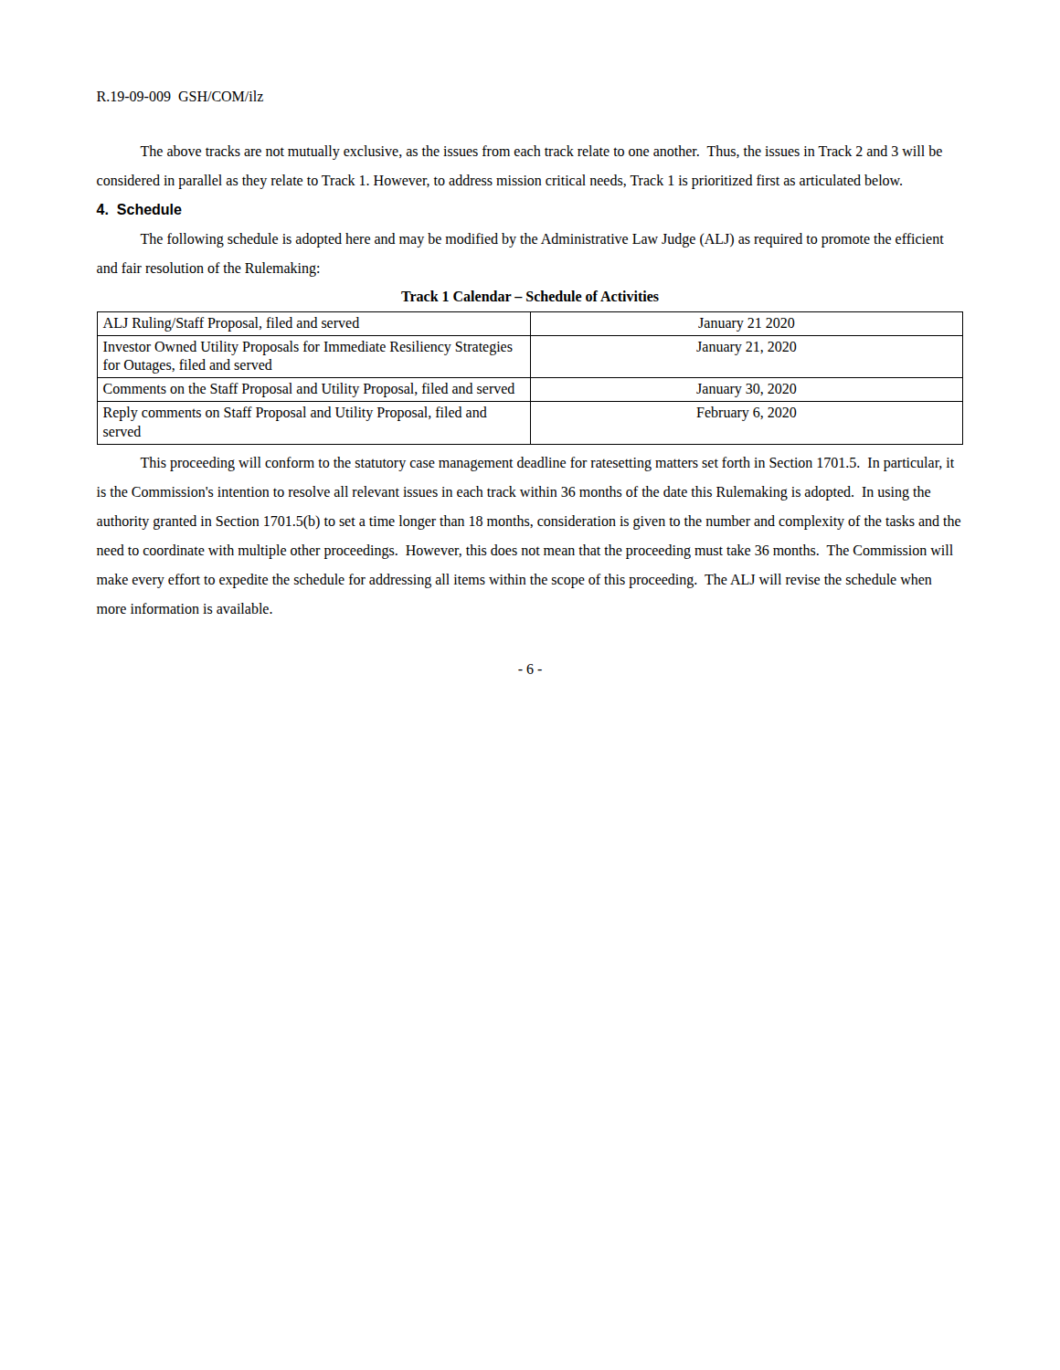R.19-09-009 GSH/COM/ilz
The above tracks are not mutually exclusive, as the issues from each track relate to one another. Thus, the issues in Track 2 and 3 will be considered in parallel as they relate to Track 1. However, to address mission critical needs, Track 1 is prioritized first as articulated below.
4. Schedule
The following schedule is adopted here and may be modified by the Administrative Law Judge (ALJ) as required to promote the efficient and fair resolution of the Rulemaking:
Track 1 Calendar – Schedule of Activities
| ALJ Ruling/Staff Proposal, filed and served | January 21 2020 |
| Investor Owned Utility Proposals for Immediate Resiliency Strategies for Outages, filed and served | January 21, 2020 |
| Comments on the Staff Proposal and Utility Proposal, filed and served | January 30, 2020 |
| Reply comments on Staff Proposal and Utility Proposal, filed and served | February 6, 2020 |
This proceeding will conform to the statutory case management deadline for ratesetting matters set forth in Section 1701.5. In particular, it is the Commission's intention to resolve all relevant issues in each track within 36 months of the date this Rulemaking is adopted. In using the authority granted in Section 1701.5(b) to set a time longer than 18 months, consideration is given to the number and complexity of the tasks and the need to coordinate with multiple other proceedings. However, this does not mean that the proceeding must take 36 months. The Commission will make every effort to expedite the schedule for addressing all items within the scope of this proceeding. The ALJ will revise the schedule when more information is available.
- 6 -